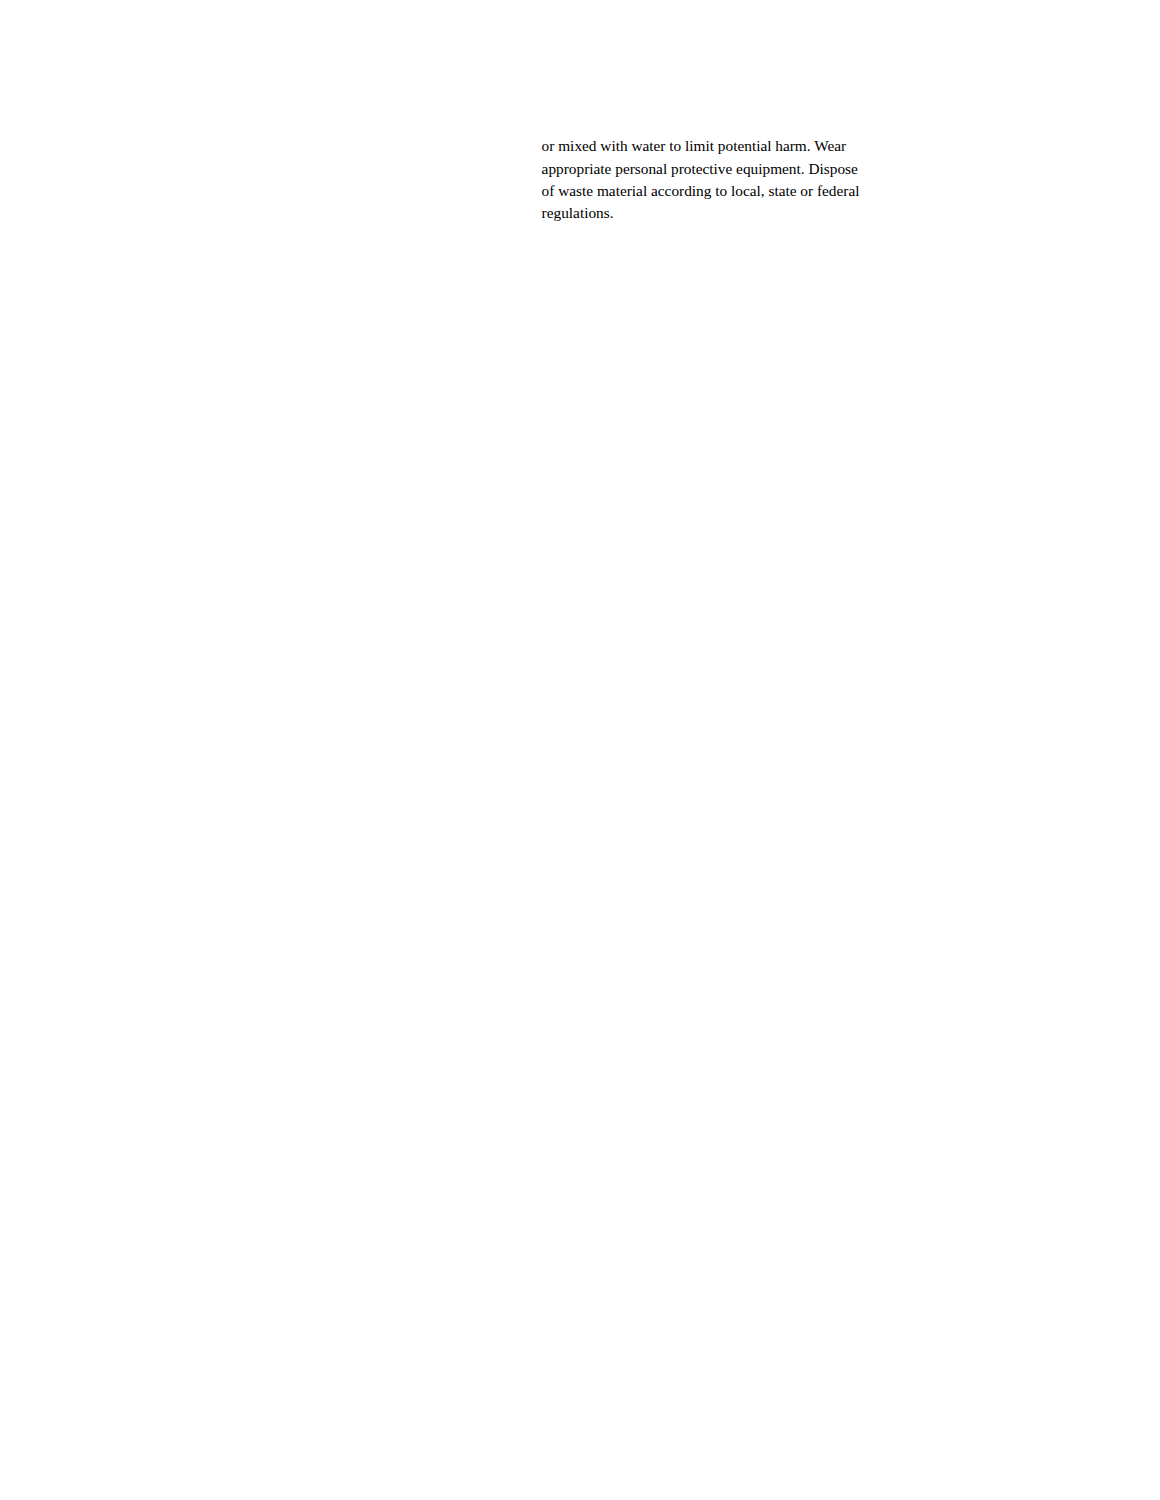or mixed with water to limit potential harm. Wear appropriate personal protective equipment. Dispose of waste material according to local, state or federal regulations.